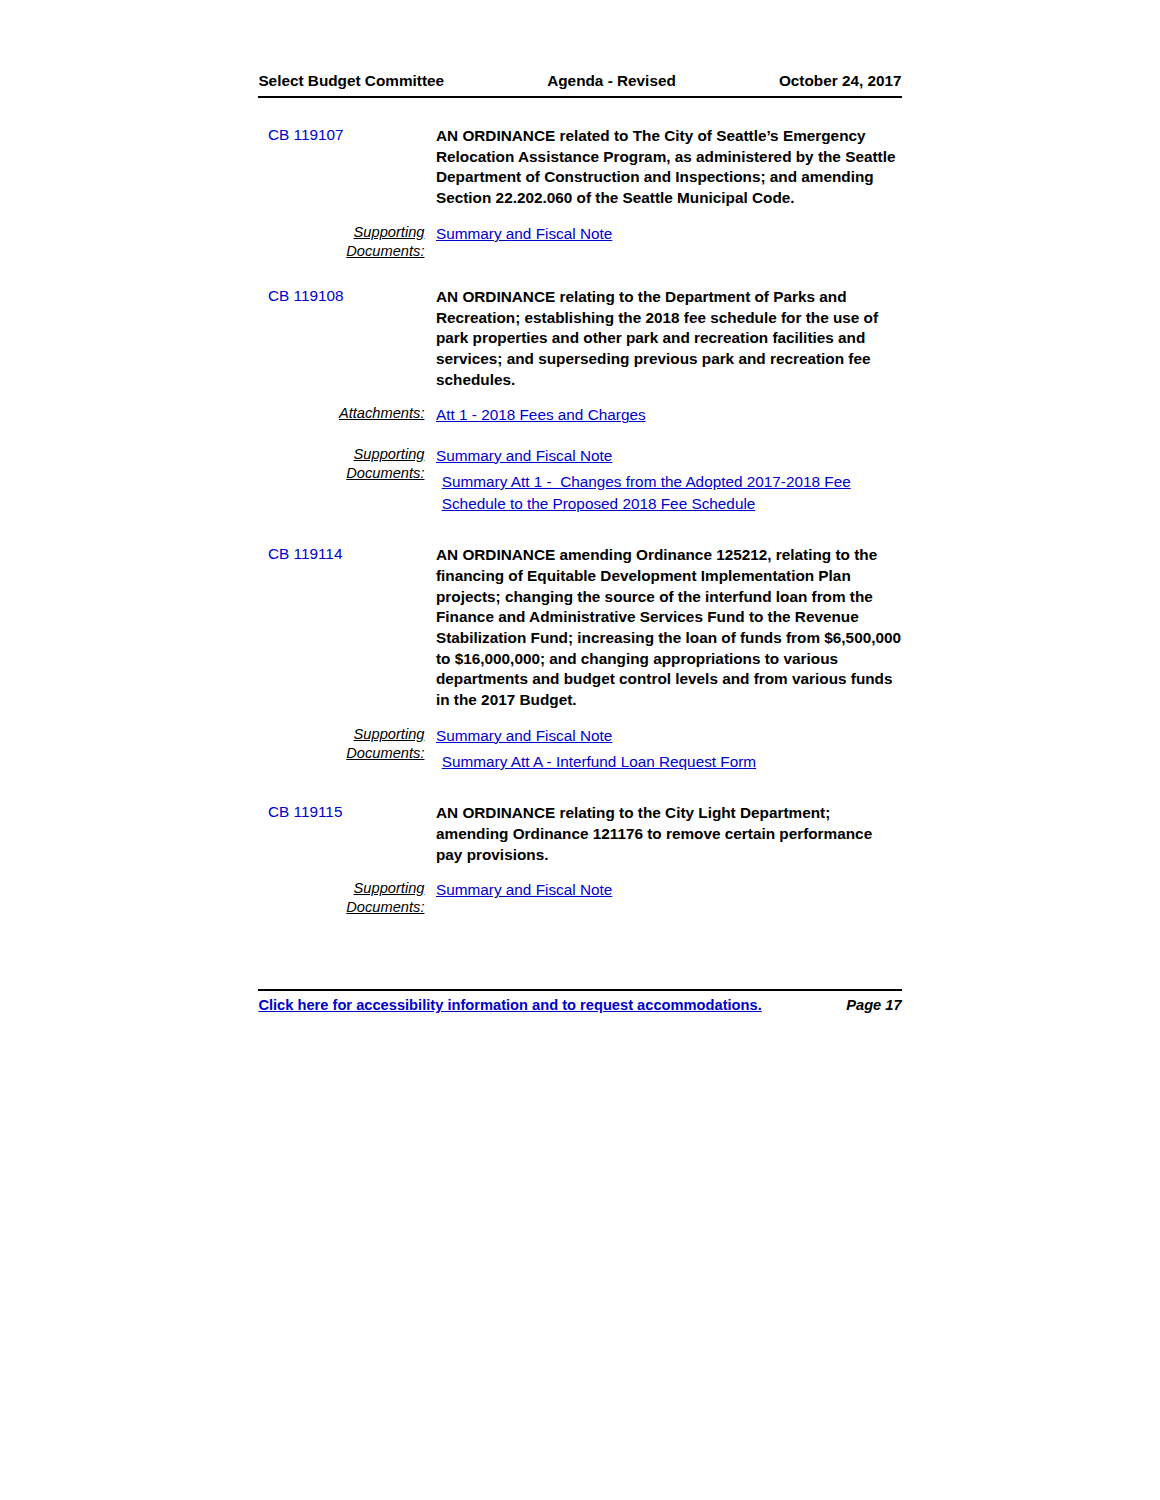Select Budget Committee
Agenda - Revised
October 24, 2017
CB 119107
AN ORDINANCE related to The City of Seattle’s Emergency Relocation Assistance Program, as administered by the Seattle Department of Construction and Inspections; and amending Section 22.202.060 of the Seattle Municipal Code.
Supporting Documents:
Summary and Fiscal Note
CB 119108
AN ORDINANCE relating to the Department of Parks and Recreation; establishing the 2018 fee schedule for the use of park properties and other park and recreation facilities and services; and superseding previous park and recreation fee schedules.
Attachments:
Att 1 - 2018 Fees and Charges
Supporting Documents:
Summary and Fiscal Note
Summary Att 1 - Changes from the Adopted 2017-2018 Fee Schedule to the Proposed 2018 Fee Schedule
CB 119114
AN ORDINANCE amending Ordinance 125212, relating to the financing of Equitable Development Implementation Plan projects; changing the source of the interfund loan from the Finance and Administrative Services Fund to the Revenue Stabilization Fund; increasing the loan of funds from $6,500,000 to $16,000,000; and changing appropriations to various departments and budget control levels and from various funds in the 2017 Budget.
Supporting Documents:
Summary and Fiscal Note
Summary Att A - Interfund Loan Request Form
CB 119115
AN ORDINANCE relating to the City Light Department; amending Ordinance 121176 to remove certain performance pay provisions.
Supporting Documents:
Summary and Fiscal Note
Click here for accessibility information and to request accommodations.
Page 17